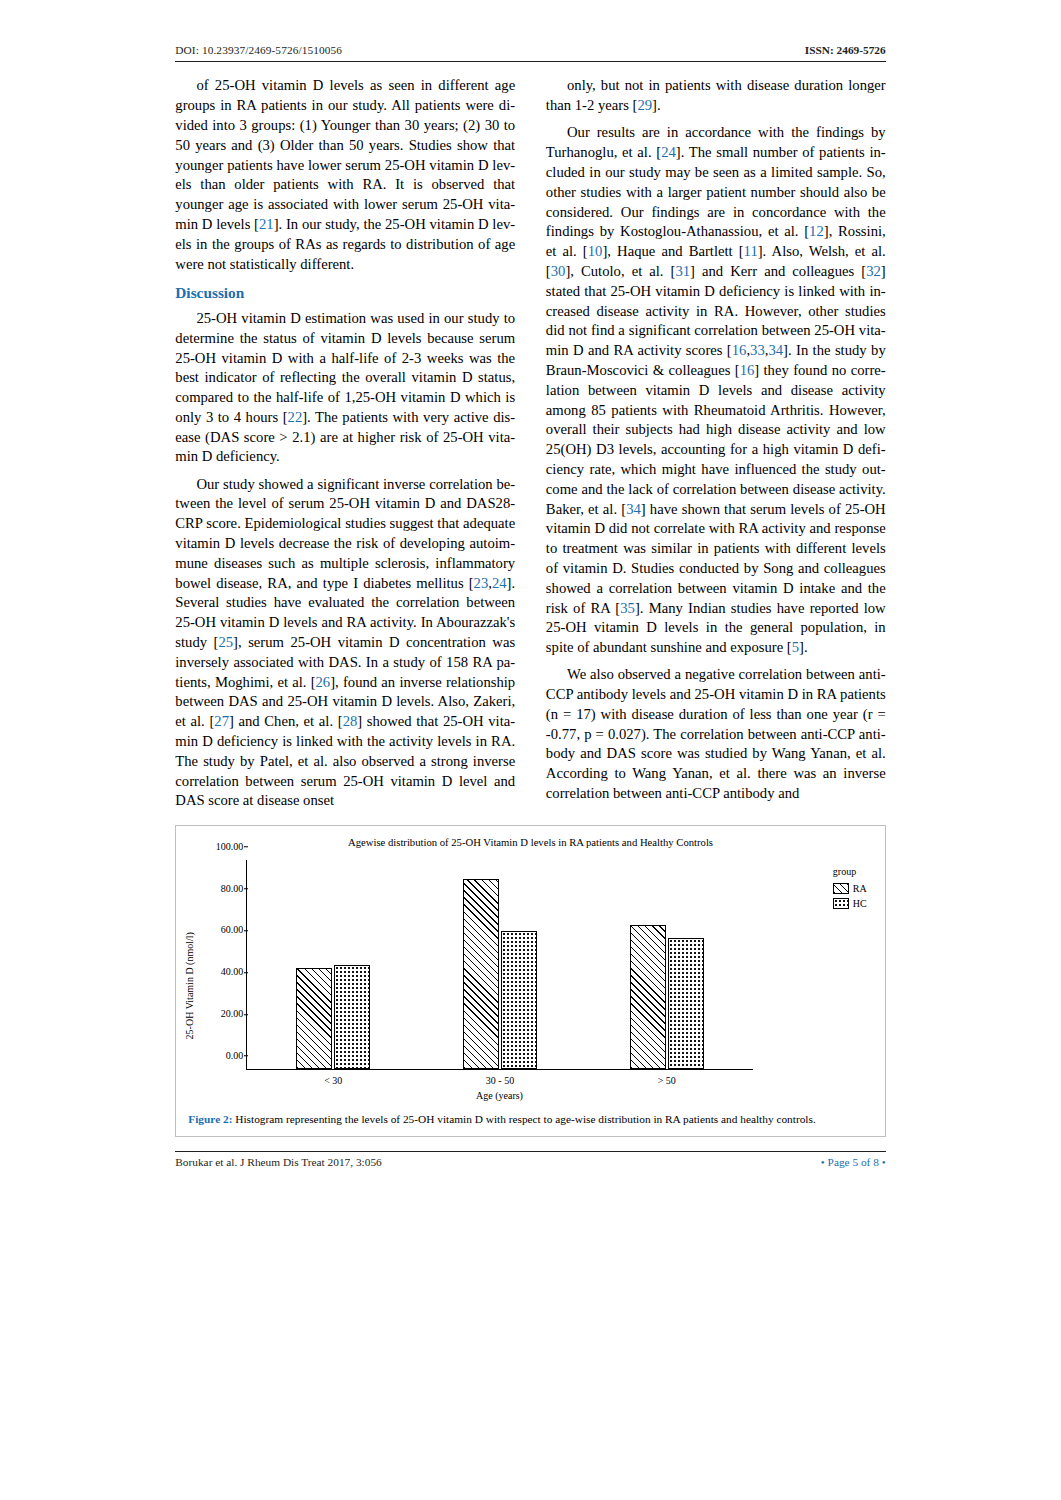DOI: 10.23937/2469-5726/1510056
ISSN: 2469-5726
of 25-OH vitamin D levels as seen in different age groups in RA patients in our study. All patients were divided into 3 groups: (1) Younger than 30 years; (2) 30 to 50 years and (3) Older than 50 years. Studies show that younger patients have lower serum 25-OH vitamin D levels than older patients with RA. It is observed that younger age is associated with lower serum 25-OH vitamin D levels [21]. In our study, the 25-OH vitamin D levels in the groups of RAs as regards to distribution of age were not statistically different.
Discussion
25-OH vitamin D estimation was used in our study to determine the status of vitamin D levels because serum 25-OH vitamin D with a half-life of 2-3 weeks was the best indicator of reflecting the overall vitamin D status, compared to the half-life of 1,25-OH vitamin D which is only 3 to 4 hours [22]. The patients with very active disease (DAS score > 2.1) are at higher risk of 25-OH vitamin D deficiency.
Our study showed a significant inverse correlation between the level of serum 25-OH vitamin D and DAS28-CRP score. Epidemiological studies suggest that adequate vitamin D levels decrease the risk of developing autoimmune diseases such as multiple sclerosis, inflammatory bowel disease, RA, and type I diabetes mellitus [23,24]. Several studies have evaluated the correlation between 25-OH vitamin D levels and RA activity. In Abourazzak's study [25], serum 25-OH vitamin D concentration was inversely associated with DAS. In a study of 158 RA patients, Moghimi, et al. [26], found an inverse relationship between DAS and 25-OH vitamin D levels. Also, Zakeri, et al. [27] and Chen, et al. [28] showed that 25-OH vitamin D deficiency is linked with the activity levels in RA. The study by Patel, et al. also observed a strong inverse correlation between serum 25-OH vitamin D level and DAS score at disease onset
only, but not in patients with disease duration longer than 1-2 years [29].
Our results are in accordance with the findings by Turhanoglu, et al. [24]. The small number of patients included in our study may be seen as a limited sample. So, other studies with a larger patient number should also be considered. Our findings are in concordance with the findings by Kostoglou-Athanassiou, et al. [12], Rossini, et al. [10], Haque and Bartlett [11]. Also, Welsh, et al. [30], Cutolo, et al. [31] and Kerr and colleagues [32] stated that 25-OH vitamin D deficiency is linked with increased disease activity in RA. However, other studies did not find a significant correlation between 25-OH vitamin D and RA activity scores [16,33,34]. In the study by Braun-Moscovici & colleagues [16] they found no correlation between vitamin D levels and disease activity among 85 patients with Rheumatoid Arthritis. However, overall their subjects had high disease activity and low 25(OH) D3 levels, accounting for a high vitamin D deficiency rate, which might have influenced the study outcome and the lack of correlation between disease activity. Baker, et al. [34] have shown that serum levels of 25-OH vitamin D did not correlate with RA activity and response to treatment was similar in patients with different levels of vitamin D. Studies conducted by Song and colleagues showed a correlation between vitamin D intake and the risk of RA [35]. Many Indian studies have reported low 25-OH vitamin D levels in the general population, in spite of abundant sunshine and exposure [5].
We also observed a negative correlation between anti-CCP antibody levels and 25-OH vitamin D in RA patients (n = 17) with disease duration of less than one year (r = -0.77, p = 0.027). The correlation between anti-CCP antibody and DAS score was studied by Wang Yanan, et al. According to Wang Yanan, et al. there was an inverse correlation between anti-CCP antibody and
Agewise distribution of 25-OH Vitamin D levels in RA patients and Healthy Controls
25-OH Vitamin D (nmol/l)
group
RA
HC
100.00
80.00
60.00
40.00
20.00
0.00
< 30
30 - 50
> 50
Age (years)
Figure 2: Histogram representing the levels of 25-OH vitamin D with respect to age-wise distribution in RA patients and healthy controls.
Borukar et al. J Rheum Dis Treat 2017, 3:056
• Page 5 of 8 •